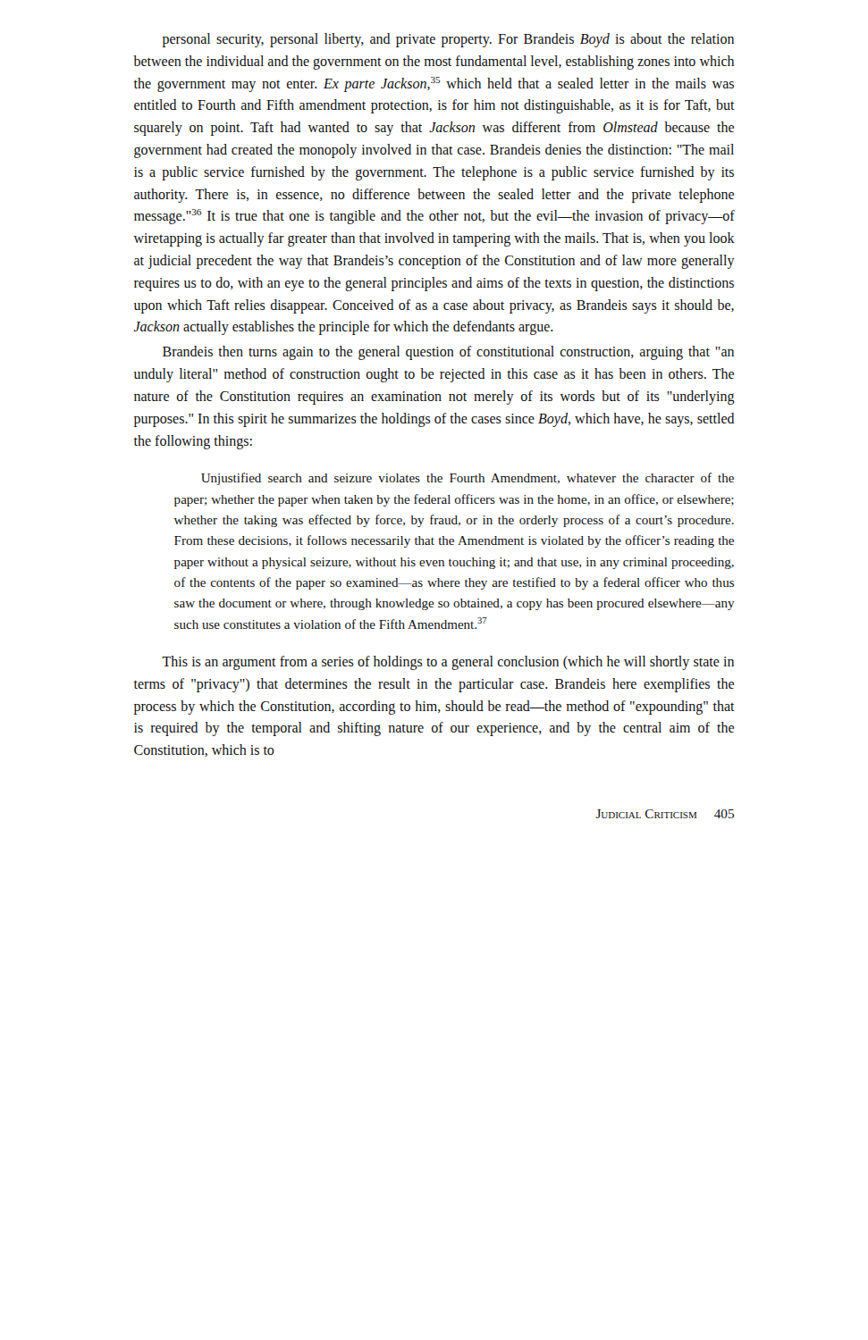personal security, personal liberty, and private property. For Brandeis Boyd is about the relation between the individual and the government on the most fundamental level, establishing zones into which the government may not enter. Ex parte Jackson,35 which held that a sealed letter in the mails was entitled to Fourth and Fifth amendment protection, is for him not distinguishable, as it is for Taft, but squarely on point. Taft had wanted to say that Jackson was different from Olmstead because the government had created the monopoly involved in that case. Brandeis denies the distinction: "The mail is a public service furnished by the government. The telephone is a public service furnished by its authority. There is, in essence, no difference between the sealed letter and the private telephone message."36 It is true that one is tangible and the other not, but the evil—the invasion of privacy—of wiretapping is actually far greater than that involved in tampering with the mails. That is, when you look at judicial precedent the way that Brandeis’s conception of the Constitution and of law more generally requires us to do, with an eye to the general principles and aims of the texts in question, the distinctions upon which Taft relies disappear. Conceived of as a case about privacy, as Brandeis says it should be, Jackson actually establishes the principle for which the defendants argue.
Brandeis then turns again to the general question of constitutional construction, arguing that "an unduly literal" method of construction ought to be rejected in this case as it has been in others. The nature of the Constitution requires an examination not merely of its words but of its "underlying purposes." In this spirit he summarizes the holdings of the cases since Boyd, which have, he says, settled the following things:
Unjustified search and seizure violates the Fourth Amendment, whatever the character of the paper; whether the paper when taken by the federal officers was in the home, in an office, or elsewhere; whether the taking was effected by force, by fraud, or in the orderly process of a court’s procedure. From these decisions, it follows necessarily that the Amendment is violated by the officer’s reading the paper without a physical seizure, without his even touching it; and that use, in any criminal proceeding, of the contents of the paper so examined—as where they are testified to by a federal officer who thus saw the document or where, through knowledge so obtained, a copy has been procured elsewhere—any such use constitutes a violation of the Fifth Amendment.37
This is an argument from a series of holdings to a general conclusion (which he will shortly state in terms of "privacy") that determines the result in the particular case. Brandeis here exemplifies the process by which the Constitution, according to him, should be read—the method of "expounding" that is required by the temporal and shifting nature of our experience, and by the central aim of the Constitution, which is to
Judicial Criticism 405